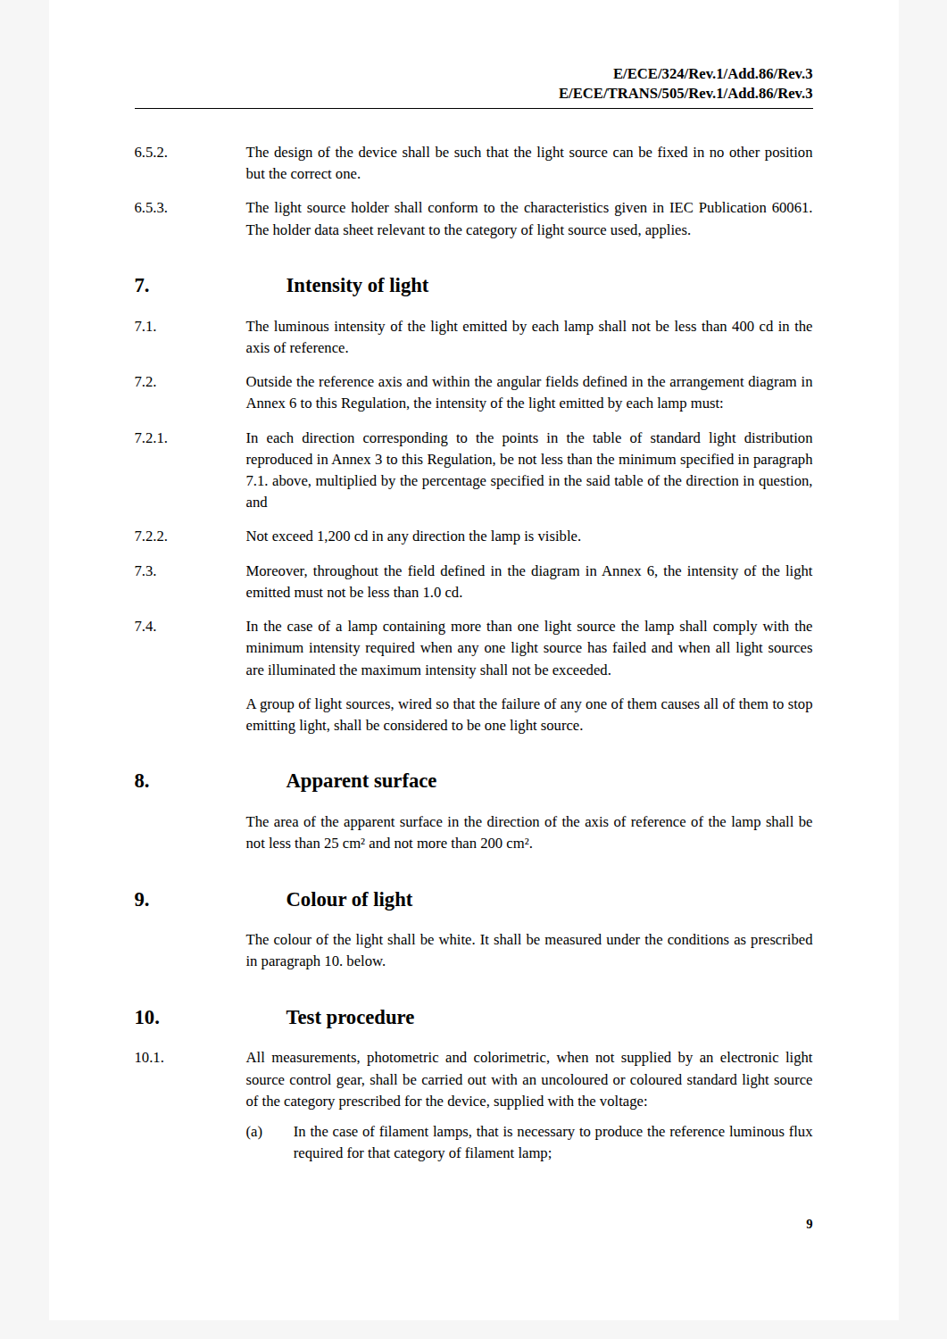E/ECE/324/Rev.1/Add.86/Rev.3
E/ECE/TRANS/505/Rev.1/Add.86/Rev.3
6.5.2.
The design of the device shall be such that the light source can be fixed in no other position but the correct one.
6.5.3.
The light source holder shall conform to the characteristics given in IEC Publication 60061. The holder data sheet relevant to the category of light source used, applies.
7. Intensity of light
7.1.
The luminous intensity of the light emitted by each lamp shall not be less than 400 cd in the axis of reference.
7.2.
Outside the reference axis and within the angular fields defined in the arrangement diagram in Annex 6 to this Regulation, the intensity of the light emitted by each lamp must:
7.2.1.
In each direction corresponding to the points in the table of standard light distribution reproduced in Annex 3 to this Regulation, be not less than the minimum specified in paragraph 7.1. above, multiplied by the percentage specified in the said table of the direction in question, and
7.2.2.
Not exceed 1,200 cd in any direction the lamp is visible.
7.3.
Moreover, throughout the field defined in the diagram in Annex 6, the intensity of the light emitted must not be less than 1.0 cd.
7.4.
In the case of a lamp containing more than one light source the lamp shall comply with the minimum intensity required when any one light source has failed and when all light sources are illuminated the maximum intensity shall not be exceeded.
A group of light sources, wired so that the failure of any one of them causes all of them to stop emitting light, shall be considered to be one light source.
8. Apparent surface
The area of the apparent surface in the direction of the axis of reference of the lamp shall be not less than 25 cm² and not more than 200 cm².
9. Colour of light
The colour of the light shall be white. It shall be measured under the conditions as prescribed in paragraph 10. below.
10. Test procedure
10.1.
All measurements, photometric and colorimetric, when not supplied by an electronic light source control gear, shall be carried out with an uncoloured or coloured standard light source of the category prescribed for the device, supplied with the voltage:
(a)
In the case of filament lamps, that is necessary to produce the reference luminous flux required for that category of filament lamp;
9